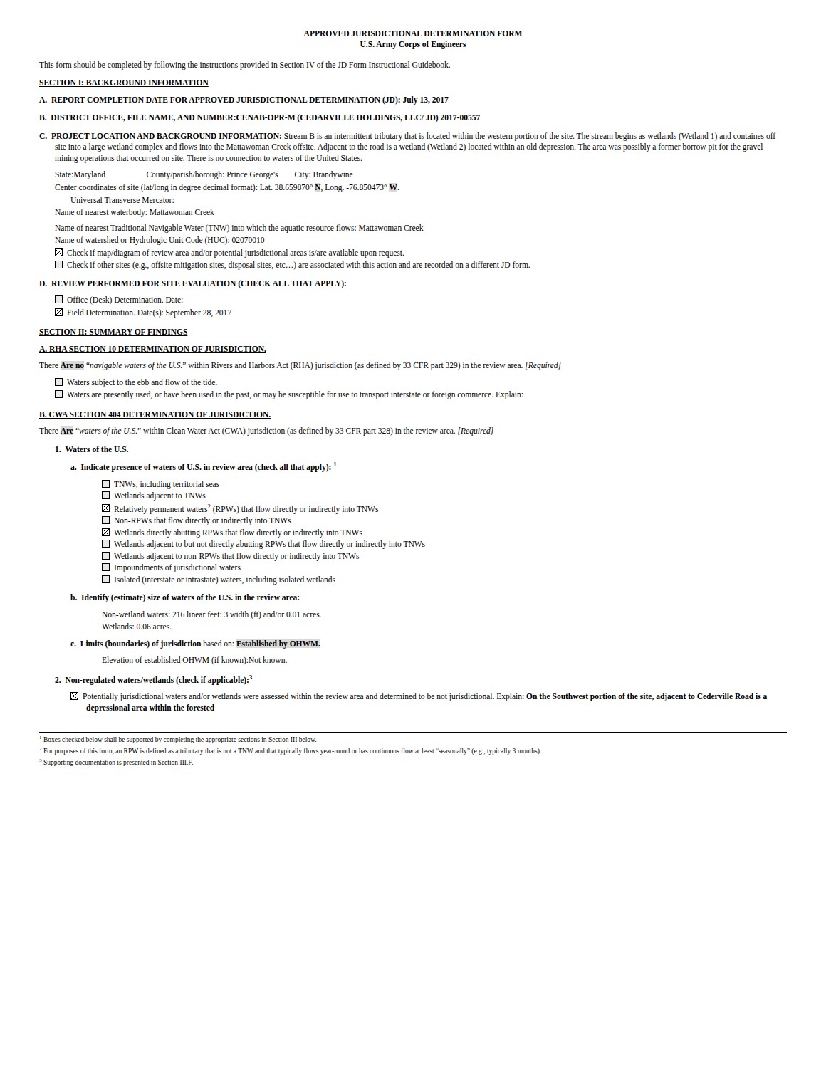APPROVED JURISDICTIONAL DETERMINATION FORM
U.S. Army Corps of Engineers
This form should be completed by following the instructions provided in Section IV of the JD Form Instructional Guidebook.
SECTION I: BACKGROUND INFORMATION
A. REPORT COMPLETION DATE FOR APPROVED JURISDICTIONAL DETERMINATION (JD): July 13, 2017
B. DISTRICT OFFICE, FILE NAME, AND NUMBER:CENAB-OPR-M (CEDARVILLE HOLDINGS, LLC/ JD) 2017-00557
C. PROJECT LOCATION AND BACKGROUND INFORMATION: Stream B is an intermittent tributary that is located within the western portion of the site. The stream begins as wetlands (Wetland 1) and containes off site into a large wetland complex and flows into the Mattawoman Creek offsite. Adjacent to the road is a wetland (Wetland 2) located within an old depression. The area was possibly a former borrow pit for the gravel mining operations that occurred on site. There is no connection to waters of the United States.
State:Maryland County/parish/borough: Prince George's City: Brandywine
Center coordinates of site (lat/long in degree decimal format): Lat. 38.659870° N, Long. -76.850473° W.
Universal Transverse Mercator:
Name of nearest waterbody: Mattawoman Creek
Name of nearest Traditional Navigable Water (TNW) into which the aquatic resource flows: Mattawoman Creek
Name of watershed or Hydrologic Unit Code (HUC): 02070010
Check if map/diagram of review area and/or potential jurisdictional areas is/are available upon request.
Check if other sites (e.g., offsite mitigation sites, disposal sites, etc…) are associated with this action and are recorded on a different JD form.
D. REVIEW PERFORMED FOR SITE EVALUATION (CHECK ALL THAT APPLY):
Office (Desk) Determination. Date:
Field Determination. Date(s): September 28, 2017
SECTION II: SUMMARY OF FINDINGS
A. RHA SECTION 10 DETERMINATION OF JURISDICTION.
There Are no “navigable waters of the U.S.” within Rivers and Harbors Act (RHA) jurisdiction (as defined by 33 CFR part 329) in the review area. [Required]
Waters subject to the ebb and flow of the tide.
Waters are presently used, or have been used in the past, or may be susceptible for use to transport interstate or foreign commerce. Explain:
B. CWA SECTION 404 DETERMINATION OF JURISDICTION.
There Are “waters of the U.S.” within Clean Water Act (CWA) jurisdiction (as defined by 33 CFR part 328) in the review area. [Required]
1. Waters of the U.S.
a. Indicate presence of waters of U.S. in review area (check all that apply): 1
TNWs, including territorial seas
Wetlands adjacent to TNWs
Relatively permanent waters2 (RPWs) that flow directly or indirectly into TNWs
Non-RPWs that flow directly or indirectly into TNWs
Wetlands directly abutting RPWs that flow directly or indirectly into TNWs
Wetlands adjacent to but not directly abutting RPWs that flow directly or indirectly into TNWs
Wetlands adjacent to non-RPWs that flow directly or indirectly into TNWs
Impoundments of jurisdictional waters
Isolated (interstate or intrastate) waters, including isolated wetlands
b. Identify (estimate) size of waters of the U.S. in the review area:
Non-wetland waters: 216 linear feet: 3 width (ft) and/or 0.01 acres.
Wetlands: 0.06 acres.
c. Limits (boundaries) of jurisdiction based on: Established by OHWM.
Elevation of established OHWM (if known):Not known.
2. Non-regulated waters/wetlands (check if applicable):3
Potentially jurisdictional waters and/or wetlands were assessed within the review area and determined to be not jurisdictional. Explain: On the Southwest portion of the site, adjacent to Cederville Road is a depressional area within the forested
1 Boxes checked below shall be supported by completing the appropriate sections in Section III below.
2 For purposes of this form, an RPW is defined as a tributary that is not a TNW and that typically flows year-round or has continuous flow at least “seasonally” (e.g., typically 3 months).
3 Supporting documentation is presented in Section III.F.